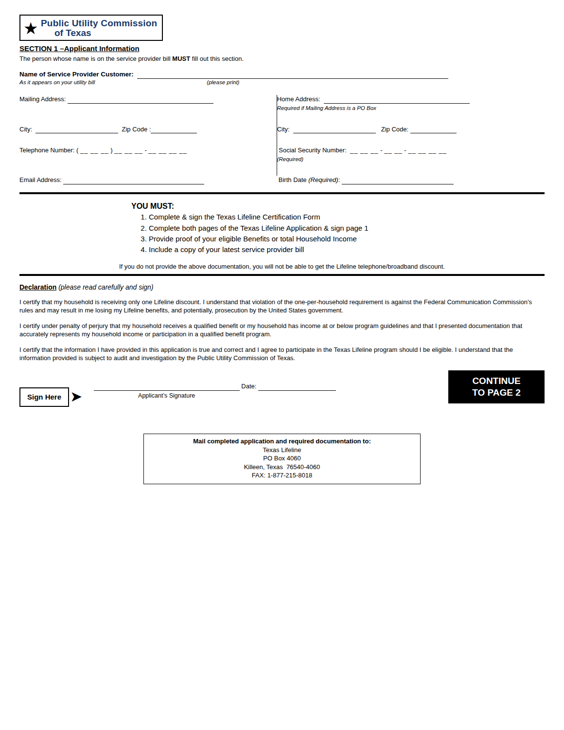★
Public Utility Commission
of Texas
SECTION 1 –Applicant Information
The person whose name is on the service provider bill MUST fill out this section.
Name of Service Provider Customer:
As it appears on your utility bill(please print)
| Mailing Address: | Home Address: Required if Mailing Address is a PO Box |
| City: Zip Code : | City: Zip Code: |
| Telephone Number: ( __ __ __ ) __ __ __ - __ __ __ __ | Social Security Number: __ __ __ - __ __ - __ __ __ __ (Required) |
| Email Address: | Birth Date (Required) : |
YOU MUST:
Complete & sign the Texas Lifeline Certification Form
Complete both pages of the Texas Lifeline Application & sign page 1
Provide proof of your eligible Benefits or total Household Income
Include a copy of your latest service provider bill
If you do not provide the above documentation, you will not be able to get the Lifeline telephone/broadband discount.
Declaration (please read carefully and sign)
I certify that my household is receiving only one Lifeline discount. I understand that violation of the one-per-household requirement is against the Federal Communication Commission’s rules and may result in me losing my Lifeline benefits, and potentially, prosecution by the United States government.
I certify under penalty of perjury that my household receives a qualified benefit or my household has income at or below program guidelines and that I presented documentation that accurately represents my household income or participation in a qualified benefit program.
I certify that the information I have provided in this application is true and correct and I agree to participate in the Texas Lifeline program should I be eligible. I understand that the information provided is subject to audit and investigation by the Public Utility Commission of Texas.
CONTINUE
TO PAGE 2
Sign Here➤ Date: Applicant’s Signature
Mail completed application and required documentation to:
Texas Lifeline
PO Box 4060
Killeen, Texas 76540-4060
FAX: 1-877-215-8018